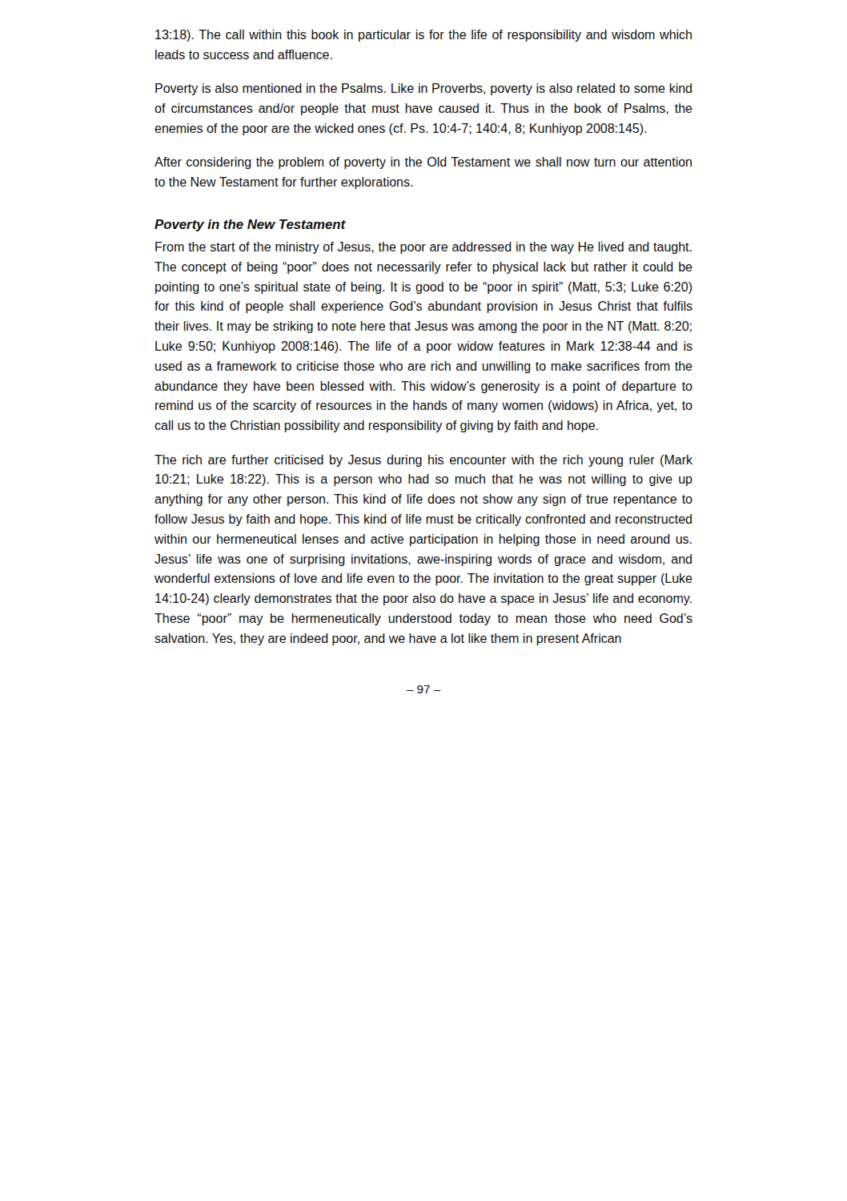13:18). The call within this book in particular is for the life of responsibility and wisdom which leads to success and affluence.
Poverty is also mentioned in the Psalms. Like in Proverbs, poverty is also related to some kind of circumstances and/or people that must have caused it. Thus in the book of Psalms, the enemies of the poor are the wicked ones (cf. Ps. 10:4-7; 140:4, 8; Kunhiyop 2008:145).
After considering the problem of poverty in the Old Testament we shall now turn our attention to the New Testament for further explorations.
Poverty in the New Testament
From the start of the ministry of Jesus, the poor are addressed in the way He lived and taught. The concept of being “poor” does not necessarily refer to physical lack but rather it could be pointing to one’s spiritual state of being. It is good to be “poor in spirit” (Matt, 5:3; Luke 6:20) for this kind of people shall experience God’s abundant provision in Jesus Christ that fulfils their lives. It may be striking to note here that Jesus was among the poor in the NT (Matt. 8:20; Luke 9:50; Kunhiyop 2008:146). The life of a poor widow features in Mark 12:38-44 and is used as a framework to criticise those who are rich and unwilling to make sacrifices from the abundance they have been blessed with. This widow’s generosity is a point of departure to remind us of the scarcity of resources in the hands of many women (widows) in Africa, yet, to call us to the Christian possibility and responsibility of giving by faith and hope.
The rich are further criticised by Jesus during his encounter with the rich young ruler (Mark 10:21; Luke 18:22). This is a person who had so much that he was not willing to give up anything for any other person. This kind of life does not show any sign of true repentance to follow Jesus by faith and hope. This kind of life must be critically confronted and reconstructed within our hermeneutical lenses and active participation in helping those in need around us. Jesus’ life was one of surprising invitations, awe-inspiring words of grace and wisdom, and wonderful extensions of love and life even to the poor. The invitation to the great supper (Luke 14:10-24) clearly demonstrates that the poor also do have a space in Jesus’ life and economy. These “poor” may be hermeneutically understood today to mean those who need God’s salvation. Yes, they are indeed poor, and we have a lot like them in present African
– 97 –